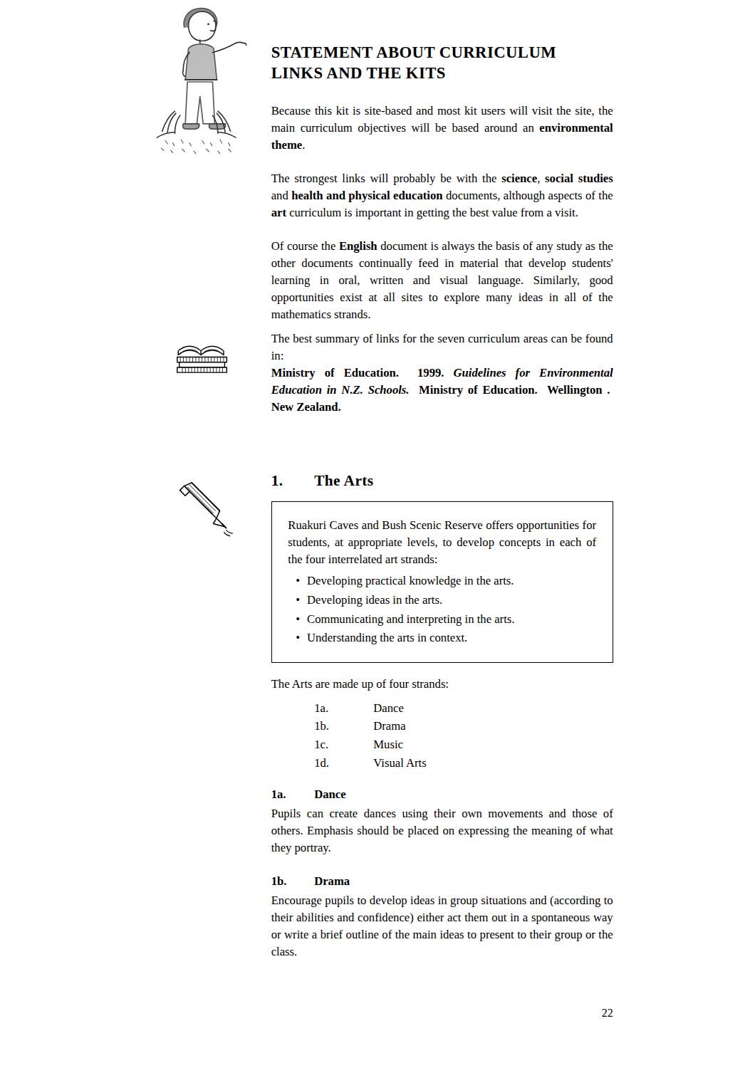Statement about curriculum
links and the kits
Because this kit is site-based and most kit users will visit the site, the main curriculum objectives will be based around an environmental theme.
The strongest links will probably be with the science, social studies and health and physical education documents, although aspects of the art curriculum is important in getting the best value from a visit.
Of course the English document is always the basis of any study as the other documents continually feed in material that develop students' learning in oral, written and visual language. Similarly, good opportunities exist at all sites to explore many ideas in all of the mathematics strands.
The best summary of links for the seven curriculum areas can be found in:
Ministry of Education. 1999. Guidelines for Environmental Education in N.Z. Schools. Ministry of Education. Wellington . New Zealand.
1. The Arts
Ruakuri Caves and Bush Scenic Reserve offers opportunities for students, at appropriate levels, to develop concepts in each of the four interrelated art strands:
Developing practical knowledge in the arts.
Developing ideas in the arts.
Communicating and interpreting in the arts.
Understanding the arts in context.
The Arts are made up of four strands:
1a. Dance
1b. Drama
1c. Music
1d. Visual Arts
1a. Dance
Pupils can create dances using their own movements and those of others. Emphasis should be placed on expressing the meaning of what they portray.
1b. Drama
Encourage pupils to develop ideas in group situations and (according to their abilities and confidence) either act them out in a spontaneous way or write a brief outline of the main ideas to present to their group or the class.
22